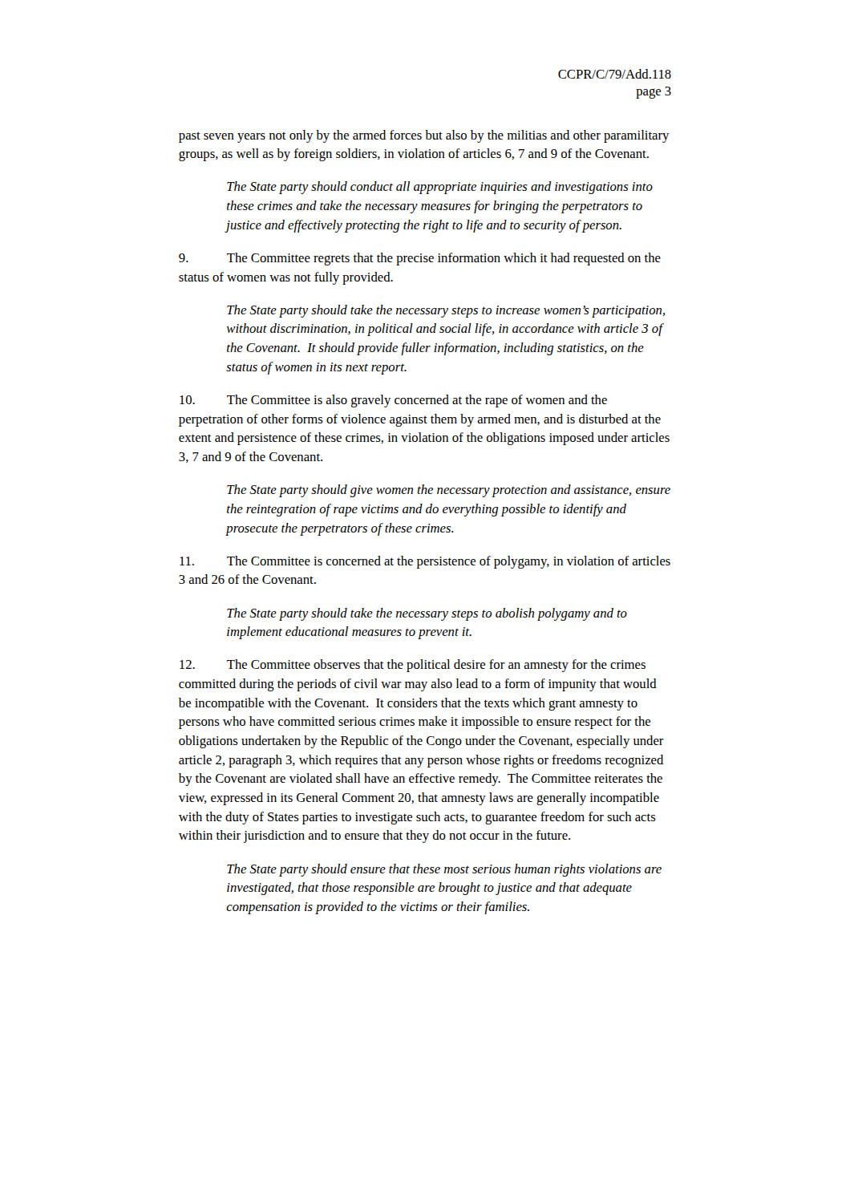CCPR/C/79/Add.118 page 3
past seven years not only by the armed forces but also by the militias and other paramilitary groups, as well as by foreign soldiers, in violation of articles 6, 7 and 9 of the Covenant.
The State party should conduct all appropriate inquiries and investigations into these crimes and take the necessary measures for bringing the perpetrators to justice and effectively protecting the right to life and to security of person.
9. The Committee regrets that the precise information which it had requested on the status of women was not fully provided.
The State party should take the necessary steps to increase women’s participation, without discrimination, in political and social life, in accordance with article 3 of the Covenant. It should provide fuller information, including statistics, on the status of women in its next report.
10. The Committee is also gravely concerned at the rape of women and the perpetration of other forms of violence against them by armed men, and is disturbed at the extent and persistence of these crimes, in violation of the obligations imposed under articles 3, 7 and 9 of the Covenant.
The State party should give women the necessary protection and assistance, ensure the reintegration of rape victims and do everything possible to identify and prosecute the perpetrators of these crimes.
11. The Committee is concerned at the persistence of polygamy, in violation of articles 3 and 26 of the Covenant.
The State party should take the necessary steps to abolish polygamy and to implement educational measures to prevent it.
12. The Committee observes that the political desire for an amnesty for the crimes committed during the periods of civil war may also lead to a form of impunity that would be incompatible with the Covenant. It considers that the texts which grant amnesty to persons who have committed serious crimes make it impossible to ensure respect for the obligations undertaken by the Republic of the Congo under the Covenant, especially under article 2, paragraph 3, which requires that any person whose rights or freedoms recognized by the Covenant are violated shall have an effective remedy. The Committee reiterates the view, expressed in its General Comment 20, that amnesty laws are generally incompatible with the duty of States parties to investigate such acts, to guarantee freedom for such acts within their jurisdiction and to ensure that they do not occur in the future.
The State party should ensure that these most serious human rights violations are investigated, that those responsible are brought to justice and that adequate compensation is provided to the victims or their families.